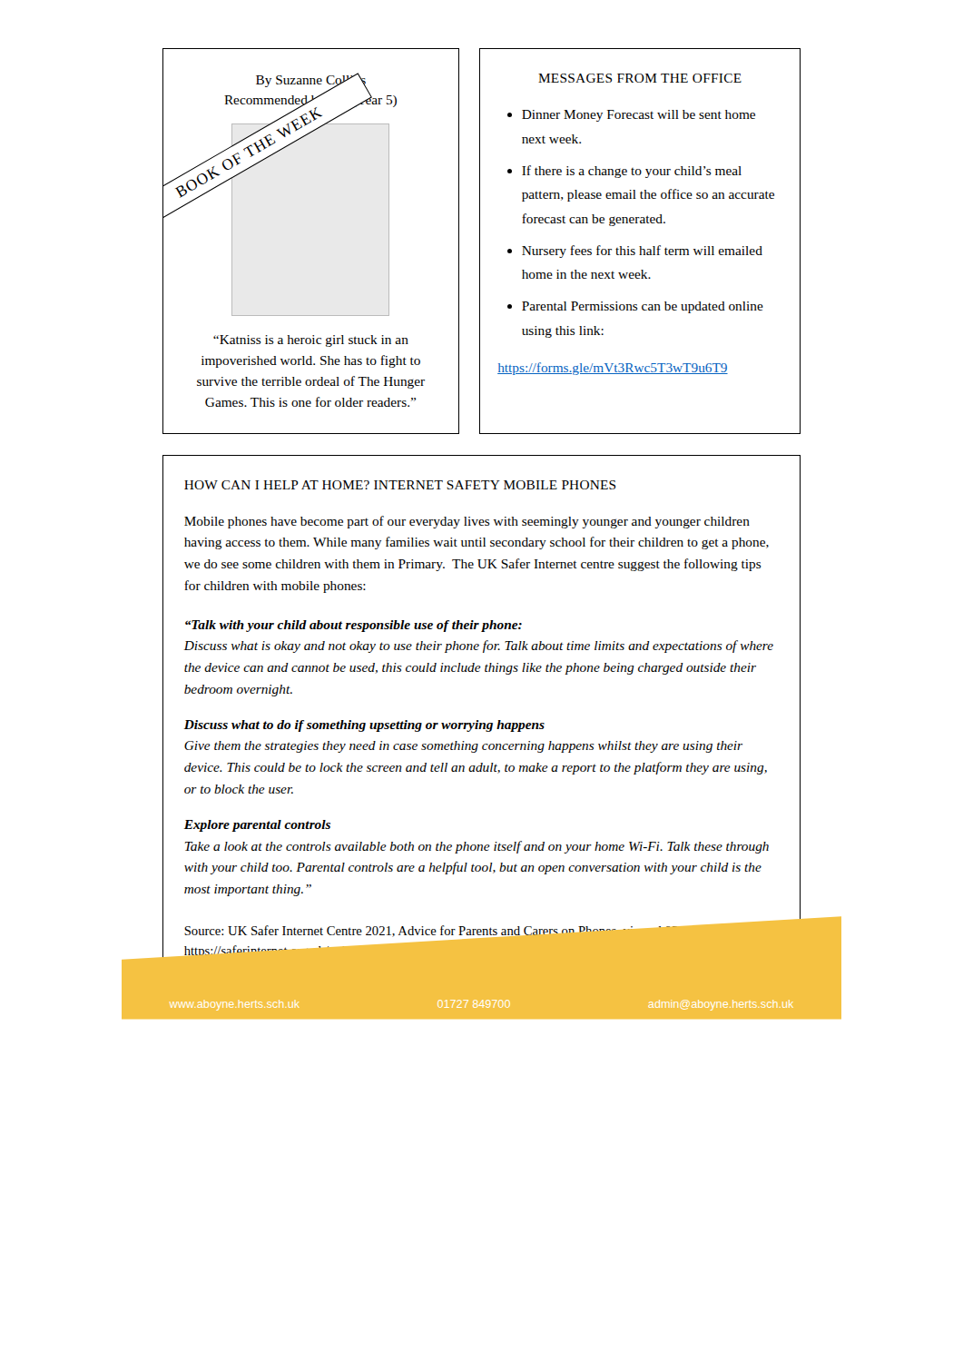BOOK OF THE WEEK
By Suzanne Collins
Recommended by Isla (Year 5)
“Katniss is a heroic girl stuck in an impoverished world. She has to fight to survive the terrible ordeal of The Hunger Games. This is one for older readers.”
MESSAGES FROM THE OFFICE
Dinner Money Forecast will be sent home next week.
If there is a change to your child’s meal pattern, please email the office so an accurate forecast can be generated.
Nursery fees for this half term will emailed home in the next week.
Parental Permissions can be updated online using this link:
https://forms.gle/mVt3Rwc5T3wT9u6T9
HOW CAN I HELP AT HOME? INTERNET SAFETY MOBILE PHONES
Mobile phones have become part of our everyday lives with seemingly younger and younger children having access to them. While many families wait until secondary school for their children to get a phone, we do see some children with them in Primary. The UK Safer Internet centre suggest the following tips for children with mobile phones:
“Talk with your child about responsible use of their phone:
Discuss what is okay and not okay to use their phone for. Talk about time limits and expectations of where the device can and cannot be used, this could include things like the phone being charged outside their bedroom overnight.
Discuss what to do if something upsetting or worrying happens
Give them the strategies they need in case something concerning happens whilst they are using their device. This could be to lock the screen and tell an adult, to make a report to the platform they are using, or to block the user.
Explore parental controls
Take a look at the controls available both on the phone itself and on your home Wi-Fi. Talk these through with your child too. Parental controls are a helpful tool, but an open conversation with your child is the most important thing.”
Source: UK Safer Internet Centre 2021, Advice for Parents and Carers on Phones, viewed 05/11/2021,
https://saferinternet.org.uk/guide-and-resource/parents-and-carers/phones
www.aboyne.herts.sch.uk 01727 849700 admin@aboyne.herts.sch.uk